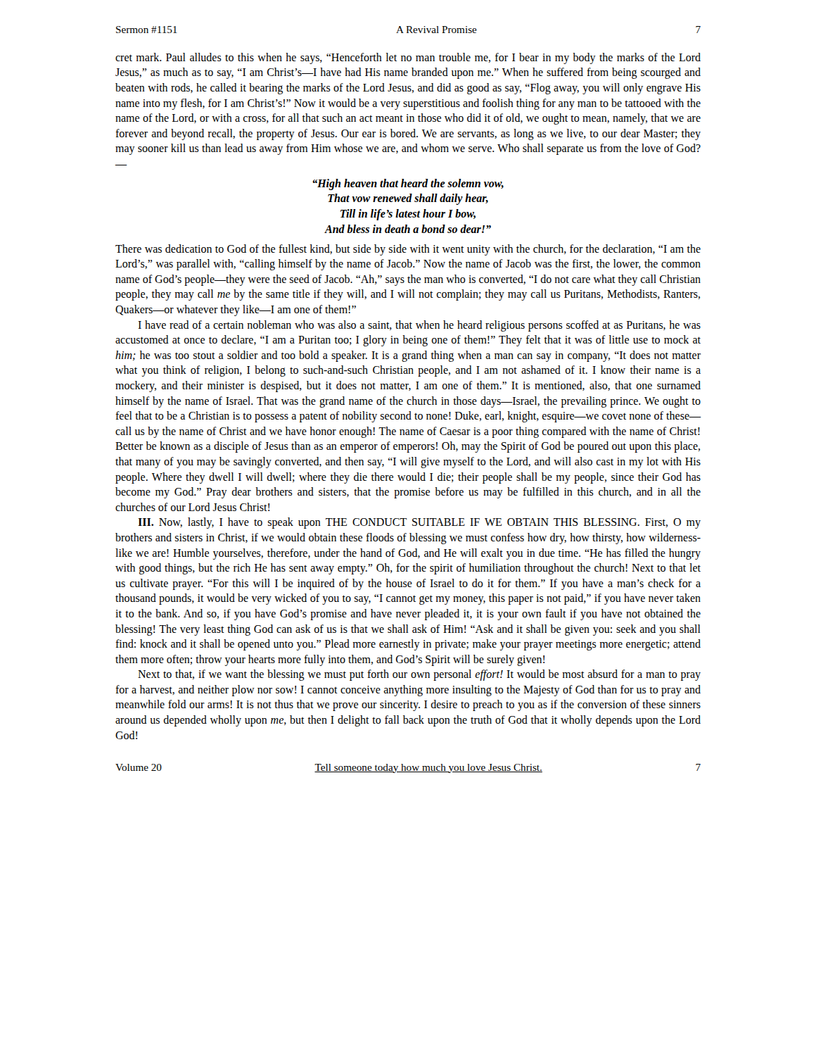Sermon #1151 A Revival Promise 7
cret mark. Paul alludes to this when he says, “Henceforth let no man trouble me, for I bear in my body the marks of the Lord Jesus,” as much as to say, “I am Christ’s—I have had His name branded upon me.” When he suffered from being scourged and beaten with rods, he called it bearing the marks of the Lord Jesus, and did as good as say, “Flog away, you will only engrave His name into my flesh, for I am Christ’s!” Now it would be a very superstitious and foolish thing for any man to be tattooed with the name of the Lord, or with a cross, for all that such an act meant in those who did it of old, we ought to mean, namely, that we are forever and beyond recall, the property of Jesus. Our ear is bored. We are servants, as long as we live, to our dear Master; they may sooner kill us than lead us away from Him whose we are, and whom we serve. Who shall separate us from the love of God?—
“High heaven that heard the solemn vow,
That vow renewed shall daily hear,
Till in life’s latest hour I bow,
And bless in death a bond so dear!”
There was dedication to God of the fullest kind, but side by side with it went unity with the church, for the declaration, “I am the Lord’s,” was parallel with, “calling himself by the name of Jacob.” Now the name of Jacob was the first, the lower, the common name of God’s people—they were the seed of Jacob. “Ah,” says the man who is converted, “I do not care what they call Christian people, they may call me by the same title if they will, and I will not complain; they may call us Puritans, Methodists, Ranters, Quakers—or whatever they like—I am one of them!”
I have read of a certain nobleman who was also a saint, that when he heard religious persons scoffed at as Puritans, he was accustomed at once to declare, “I am a Puritan too; I glory in being one of them!” They felt that it was of little use to mock at him; he was too stout a soldier and too bold a speaker. It is a grand thing when a man can say in company, “It does not matter what you think of religion, I belong to such-and-such Christian people, and I am not ashamed of it. I know their name is a mockery, and their minister is despised, but it does not matter, I am one of them.” It is mentioned, also, that one surnamed himself by the name of Israel. That was the grand name of the church in those days—Israel, the prevailing prince. We ought to feel that to be a Christian is to possess a patent of nobility second to none! Duke, earl, knight, esquire—we covet none of these—call us by the name of Christ and we have honor enough! The name of Caesar is a poor thing compared with the name of Christ! Better be known as a disciple of Jesus than as an emperor of emperors! Oh, may the Spirit of God be poured out upon this place, that many of you may be savingly converted, and then say, “I will give myself to the Lord, and will also cast in my lot with His people. Where they dwell I will dwell; where they die there would I die; their people shall be my people, since their God has become my God.” Pray dear brothers and sisters, that the promise before us may be fulfilled in this church, and in all the churches of our Lord Jesus Christ!
III. Now, lastly, I have to speak upon THE CONDUCT SUITABLE IF WE OBTAIN THIS BLESSING. First, O my brothers and sisters in Christ, if we would obtain these floods of blessing we must confess how dry, how thirsty, how wilderness-like we are! Humble yourselves, therefore, under the hand of God, and He will exalt you in due time. “He has filled the hungry with good things, but the rich He has sent away empty.” Oh, for the spirit of humiliation throughout the church! Next to that let us cultivate prayer. “For this will I be inquired of by the house of Israel to do it for them.” If you have a man’s check for a thousand pounds, it would be very wicked of you to say, “I cannot get my money, this paper is not paid,” if you have never taken it to the bank. And so, if you have God’s promise and have never pleaded it, it is your own fault if you have not obtained the blessing! The very least thing God can ask of us is that we shall ask of Him! “Ask and it shall be given you: seek and you shall find: knock and it shall be opened unto you.” Plead more earnestly in private; make your prayer meetings more energetic; attend them more often; throw your hearts more fully into them, and God’s Spirit will be surely given!
Next to that, if we want the blessing we must put forth our own personal effort! It would be most absurd for a man to pray for a harvest, and neither plow nor sow! I cannot conceive anything more insulting to the Majesty of God than for us to pray and meanwhile fold our arms! It is not thus that we prove our sincerity. I desire to preach to you as if the conversion of these sinners around us depended wholly upon me, but then I delight to fall back upon the truth of God that it wholly depends upon the Lord God!
Volume 20 Tell someone today how much you love Jesus Christ. 7